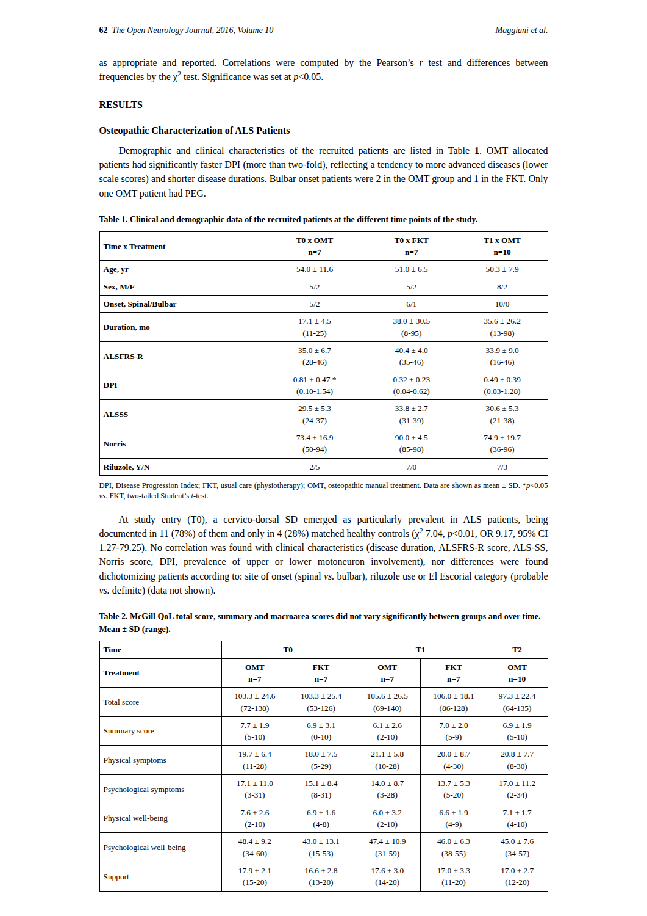62 The Open Neurology Journal, 2016, Volume 10
Maggiani et al.
as appropriate and reported. Correlations were computed by the Pearson’s r test and differences between frequencies by the χ2 test. Significance was set at p<0.05.
RESULTS
Osteopathic Characterization of ALS Patients
Demographic and clinical characteristics of the recruited patients are listed in Table 1. OMT allocated patients had significantly faster DPI (more than two-fold), reflecting a tendency to more advanced diseases (lower scale scores) and shorter disease durations. Bulbar onset patients were 2 in the OMT group and 1 in the FKT. Only one OMT patient had PEG.
Table 1. Clinical and demographic data of the recruited patients at the different time points of the study.
| Time x Treatment | T0 x OMT n=7 | T0 x FKT n=7 | T1 x OMT n=10 |
| --- | --- | --- | --- |
| Age, yr | 54.0 ± 11.6 | 51.0 ± 6.5 | 50.3 ± 7.9 |
| Sex, M/F | 5/2 | 5/2 | 8/2 |
| Onset, Spinal/Bulbar | 5/2 | 6/1 | 10/0 |
| Duration, mo | 17.1 ± 4.5 (11-25) | 38.0 ± 30.5 (8-95) | 35.6 ± 26.2 (13-98) |
| ALSFRS-R | 35.0 ± 6.7 (28-46) | 40.4 ± 4.0 (35-46) | 33.9 ± 9.0 (16-46) |
| DPI | 0.81 ± 0.47 * (0.10-1.54) | 0.32 ± 0.23 (0.04-0.62) | 0.49 ± 0.39 (0.03-1.28) |
| ALSSS | 29.5 ± 5.3 (24-37) | 33.8 ± 2.7 (31-39) | 30.6 ± 5.3 (21-38) |
| Norris | 73.4 ± 16.9 (50-94) | 90.0 ± 4.5 (85-98) | 74.9 ± 19.7 (36-96) |
| Riluzole, Y/N | 2/5 | 7/0 | 7/3 |
DPI, Disease Progression Index; FKT, usual care (physiotherapy); OMT, osteopathic manual treatment. Data are shown as mean ± SD. *p<0.05 vs. FKT, two-tailed Student’s t-test.
At study entry (T0), a cervico-dorsal SD emerged as particularly prevalent in ALS patients, being documented in 11 (78%) of them and only in 4 (28%) matched healthy controls (χ2 7.04, p<0.01, OR 9.17, 95% CI 1.27-79.25). No correlation was found with clinical characteristics (disease duration, ALSFRS-R score, ALS-SS, Norris score, DPI, prevalence of upper or lower motoneuron involvement), nor differences were found dichotomizing patients according to: site of onset (spinal vs. bulbar), riluzole use or El Escorial category (probable vs. definite) (data not shown).
Table 2. McGill QoL total score, summary and macroarea scores did not vary significantly between groups and over time. Mean ± SD (range).
| Time | T0 | T1 | T2 |
| --- | --- | --- | --- |
| Treatment | OMT n=7 | FKT n=7 | OMT n=7 | FKT n=7 | OMT n=10 |
| Total score | 103.3 ± 24.6 (72-138) | 103.3 ± 25.4 (53-126) | 105.6 ± 26.5 (69-140) | 106.0 ± 18.1 (86-128) | 97.3 ± 22.4 (64-135) |
| Summary score | 7.7 ± 1.9 (5-10) | 6.9 ± 3.1 (0-10) | 6.1 ± 2.6 (2-10) | 7.0 ± 2.0 (5-9) | 6.9 ± 1.9 (5-10) |
| Physical symptoms | 19.7 ± 6.4 (11-28) | 18.0 ± 7.5 (5-29) | 21.1 ± 5.8 (10-28) | 20.0 ± 8.7 (4-30) | 20.8 ± 7.7 (8-30) |
| Psychological symptoms | 17.1 ± 11.0 (3-31) | 15.1 ± 8.4 (8-31) | 14.0 ± 8.7 (3-28) | 13.7 ± 5.3 (5-20) | 17.0 ± 11.2 (2-34) |
| Physical well-being | 7.6 ± 2.6 (2-10) | 6.9 ± 1.6 (4-8) | 6.0 ± 3.2 (2-10) | 6.6 ± 1.9 (4-9) | 7.1 ± 1.7 (4-10) |
| Psychological well-being | 48.4 ± 9.2 (34-60) | 43.0 ± 13.1 (15-53) | 47.4 ± 10.9 (31-59) | 46.0 ± 6.3 (38-55) | 45.0 ± 7.6 (34-57) |
| Support | 17.9 ± 2.1 (15-20) | 16.6 ± 2.8 (13-20) | 17.6 ± 3.0 (14-20) | 17.0 ± 3.3 (11-20) | 17.0 ± 2.7 (12-20) |